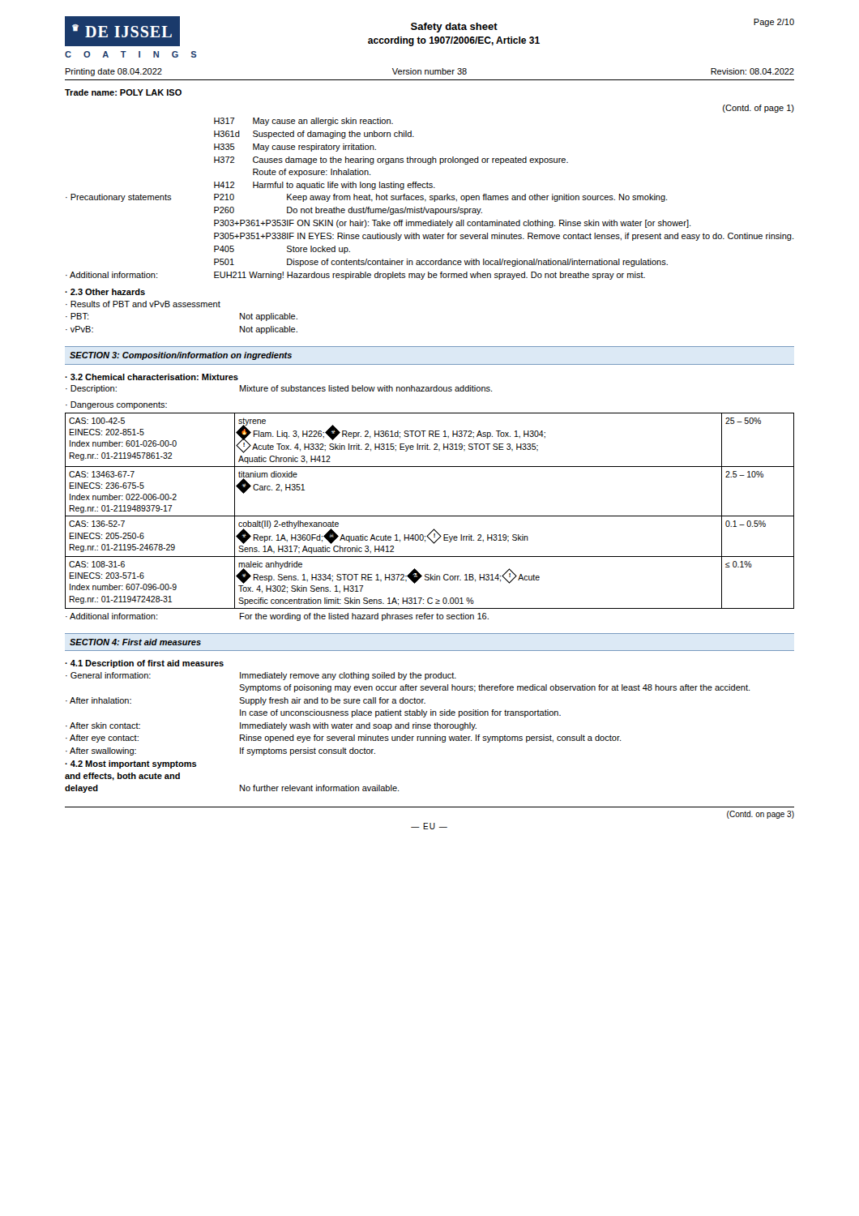♛ DE IJSSEL
C O A T I N G S
Safety data sheet
according to 1907/2006/EC, Article 31
Page 2/10
Printing date 08.04.2022
Version number 38
Revision: 08.04.2022
Trade name: POLY LAK ISO
(Contd. of page 1)
| | H317 | May cause an allergic skin reaction. |
| | H361d | Suspected of damaging the unborn child. |
| | H335 | May cause respiratory irritation. |
| | H372 | Causes damage to the hearing organs through prolonged or repeated exposure. Route of exposure: Inhalation. |
| | H412 | Harmful to aquatic life with long lasting effects. |
| · Precautionary statements | / P210 / Keep away from heat, hot surfaces, sparks, open flames and other ignition sources. No smoking. / / P260 / Do not breathe dust/fume/gas/mist/vapours/spray. / / P303+P361+P353 / IF ON SKIN (or hair): Take off immediately all contaminated clothing. Rinse skin with water [or shower]. / / P305+P351+P338 / IF IN EYES: Rinse cautiously with water for several minutes. Remove contact lenses, if present and easy to do. Continue rinsing. / / P405 / Store locked up. / / P501 / Dispose of contents/container in accordance with local/regional/national/international regulations. / |
| · Additional information: | EUH211 Warning! Hazardous respirable droplets may be formed when sprayed. Do not breathe spray or mist. |
· 2.3 Other hazards
· Results of PBT and vPvB assessment
| · PBT: | Not applicable. |
| · vPvB: | Not applicable. |
SECTION 3: Composition/information on ingredients
· 3.2 Chemical characterisation: Mixtures
| · Description: | Mixture of substances listed below with nonhazardous additions. |
· Dangerous components:
| CAS: 100-42-5 EINECS: 202-851-5 Index number: 601-026-00-0 Reg.nr.: 01-2119457861-32 | styrene Flam. Liq. 3, H226; Repr. 2, H361d; STOT RE 1, H372; Asp. Tox. 1, H304; Acute Tox. 4, H332; Skin Irrit. 2, H315; Eye Irrit. 2, H319; STOT SE 3, H335; Aquatic Chronic 3, H412 | 25 – 50% |
| CAS: 13463-67-7 EINECS: 236-675-5 Index number: 022-006-00-2 Reg.nr.: 01-2119489379-17 | titanium dioxide Carc. 2, H351 | 2.5 – 10% |
| CAS: 136-52-7 EINECS: 205-250-6 Reg.nr.: 01-21195-24678-29 | cobalt(II) 2-ethylhexanoate Repr. 1A, H360Fd; Aquatic Acute 1, H400; Eye Irrit. 2, H319; Skin Sens. 1A, H317; Aquatic Chronic 3, H412 | 0.1 – 0.5% |
| CAS: 108-31-6 EINECS: 203-571-6 Index number: 607-096-00-9 Reg.nr.: 01-2119472428-31 | maleic anhydride Resp. Sens. 1, H334; STOT RE 1, H372; Skin Corr. 1B, H314; Acute Tox. 4, H302; Skin Sens. 1, H317 Specific concentration limit: Skin Sens. 1A; H317: C ≥ 0.001 % | ≤ 0.1% |
| · Additional information: | For the wording of the listed hazard phrases refer to section 16. |
SECTION 4: First aid measures
· 4.1 Description of first aid measures
| · General information: | Immediately remove any clothing soiled by the product. Symptoms of poisoning may even occur after several hours; therefore medical observation for at least 48 hours after the accident. |
| · After inhalation: | Supply fresh air and to be sure call for a doctor. In case of unconsciousness place patient stably in side position for transportation. |
| · After skin contact: | Immediately wash with water and soap and rinse thoroughly. |
| · After eye contact: | Rinse opened eye for several minutes under running water. If symptoms persist, consult a doctor. |
| · After swallowing: | If symptoms persist consult doctor. |
| · 4.2 Most important symptoms and effects, both acute and delayed | No further relevant information available. |
(Contd. on page 3)
— EU —